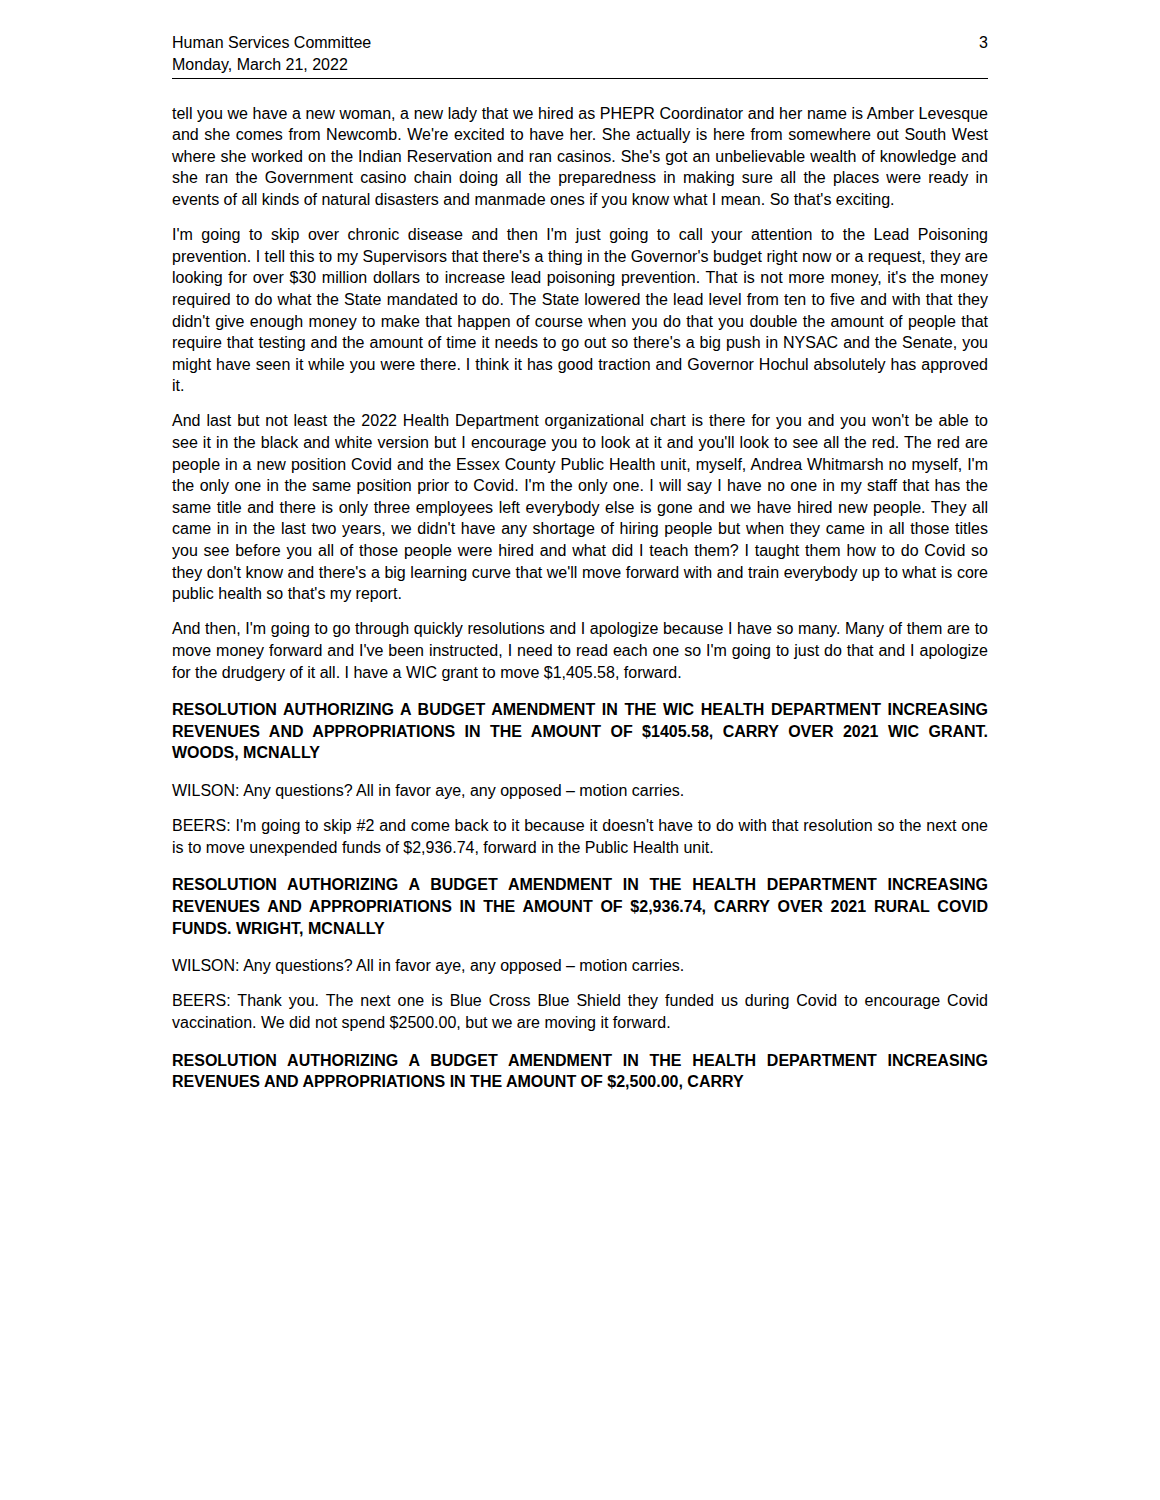Human Services Committee
Monday, March 21, 2022
3
tell you we have a new woman, a new lady that we hired as PHEPR Coordinator and her name is Amber Levesque and she comes from Newcomb. We're excited to have her. She actually is here from somewhere out South West where she worked on the Indian Reservation and ran casinos. She's got an unbelievable wealth of knowledge and she ran the Government casino chain doing all the preparedness in making sure all the places were ready in events of all kinds of natural disasters and manmade ones if you know what I mean. So that's exciting.
I'm going to skip over chronic disease and then I'm just going to call your attention to the Lead Poisoning prevention. I tell this to my Supervisors that there's a thing in the Governor's budget right now or a request, they are looking for over $30 million dollars to increase lead poisoning prevention. That is not more money, it's the money required to do what the State mandated to do. The State lowered the lead level from ten to five and with that they didn't give enough money to make that happen of course when you do that you double the amount of people that require that testing and the amount of time it needs to go out so there's a big push in NYSAC and the Senate, you might have seen it while you were there. I think it has good traction and Governor Hochul absolutely has approved it.
And last but not least the 2022 Health Department organizational chart is there for you and you won't be able to see it in the black and white version but I encourage you to look at it and you'll look to see all the red. The red are people in a new position Covid and the Essex County Public Health unit, myself, Andrea Whitmarsh no myself, I'm the only one in the same position prior to Covid. I'm the only one. I will say I have no one in my staff that has the same title and there is only three employees left everybody else is gone and we have hired new people. They all came in in the last two years, we didn't have any shortage of hiring people but when they came in all those titles you see before you all of those people were hired and what did I teach them? I taught them how to do Covid so they don't know and there's a big learning curve that we'll move forward with and train everybody up to what is core public health so that's my report.
And then, I'm going to go through quickly resolutions and I apologize because I have so many. Many of them are to move money forward and I've been instructed, I need to read each one so I'm going to just do that and I apologize for the drudgery of it all. I have a WIC grant to move $1,405.58, forward.
RESOLUTION AUTHORIZING A BUDGET AMENDMENT IN THE WIC HEALTH DEPARTMENT INCREASING REVENUES AND APPROPRIATIONS IN THE AMOUNT OF $1405.58, CARRY OVER 2021 WIC GRANT. Woods, McNally
WILSON: Any questions? All in favor aye, any opposed – motion carries.
BEERS: I'm going to skip #2 and come back to it because it doesn't have to do with that resolution so the next one is to move unexpended funds of $2,936.74, forward in the Public Health unit.
RESOLUTION AUTHORIZING A BUDGET AMENDMENT IN THE HEALTH DEPARTMENT INCREASING REVENUES AND APPROPRIATIONS IN THE AMOUNT OF $2,936.74, CARRY OVER 2021 RURAL COVID FUNDS. Wright, McNally
WILSON: Any questions? All in favor aye, any opposed – motion carries.
BEERS: Thank you. The next one is Blue Cross Blue Shield they funded us during Covid to encourage Covid vaccination. We did not spend $2500.00, but we are moving it forward.
RESOLUTION AUTHORIZING A BUDGET AMENDMENT IN THE HEALTH DEPARTMENT INCREASING REVENUES AND APPROPRIATIONS IN THE AMOUNT OF $2,500.00, CARRY